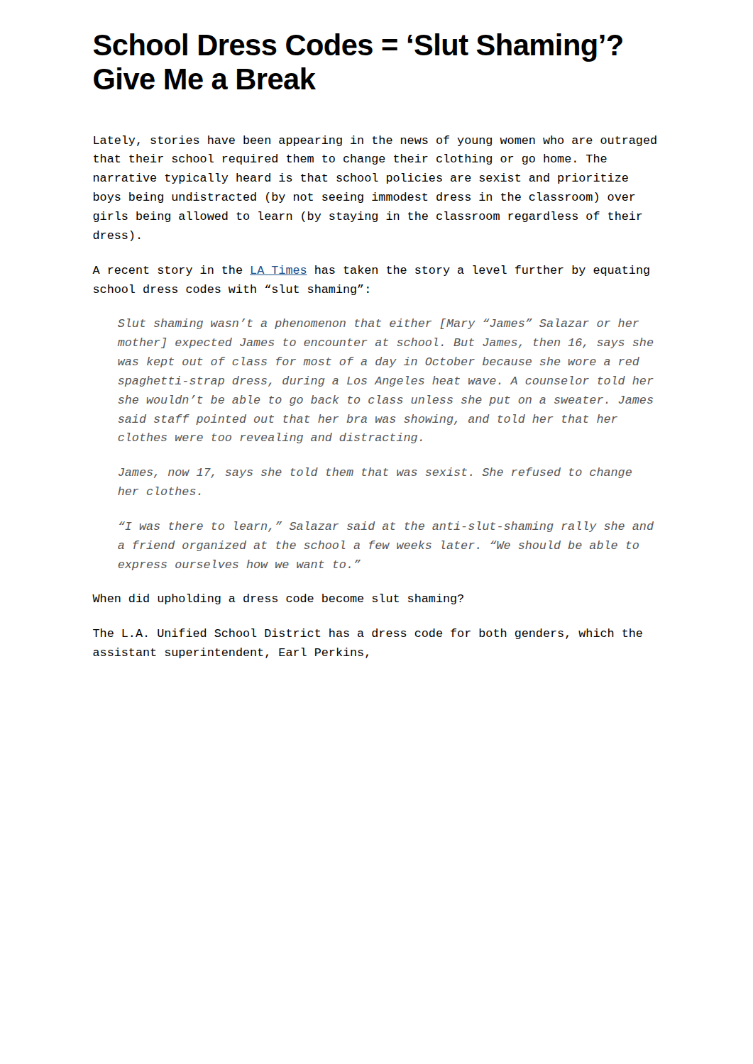School Dress Codes = ‘Slut Shaming’? Give Me a Break
Lately, stories have been appearing in the news of young women who are outraged that their school required them to change their clothing or go home. The narrative typically heard is that school policies are sexist and prioritize boys being undistracted (by not seeing immodest dress in the classroom) over girls being allowed to learn (by staying in the classroom regardless of their dress).
A recent story in the LA Times has taken the story a level further by equating school dress codes with “slut shaming”:
Slut shaming wasn’t a phenomenon that either [Mary “James” Salazar or her mother] expected James to encounter at school. But James, then 16, says she was kept out of class for most of a day in October because she wore a red spaghetti-strap dress, during a Los Angeles heat wave. A counselor told her she wouldn’t be able to go back to class unless she put on a sweater. James said staff pointed out that her bra was showing, and told her that her clothes were too revealing and distracting.
James, now 17, says she told them that was sexist. She refused to change her clothes.
“I was there to learn,” Salazar said at the anti-slut-shaming rally she and a friend organized at the school a few weeks later. “We should be able to express ourselves how we want to.”
When did upholding a dress code become slut shaming?
The L.A. Unified School District has a dress code for both genders, which the assistant superintendent, Earl Perkins,